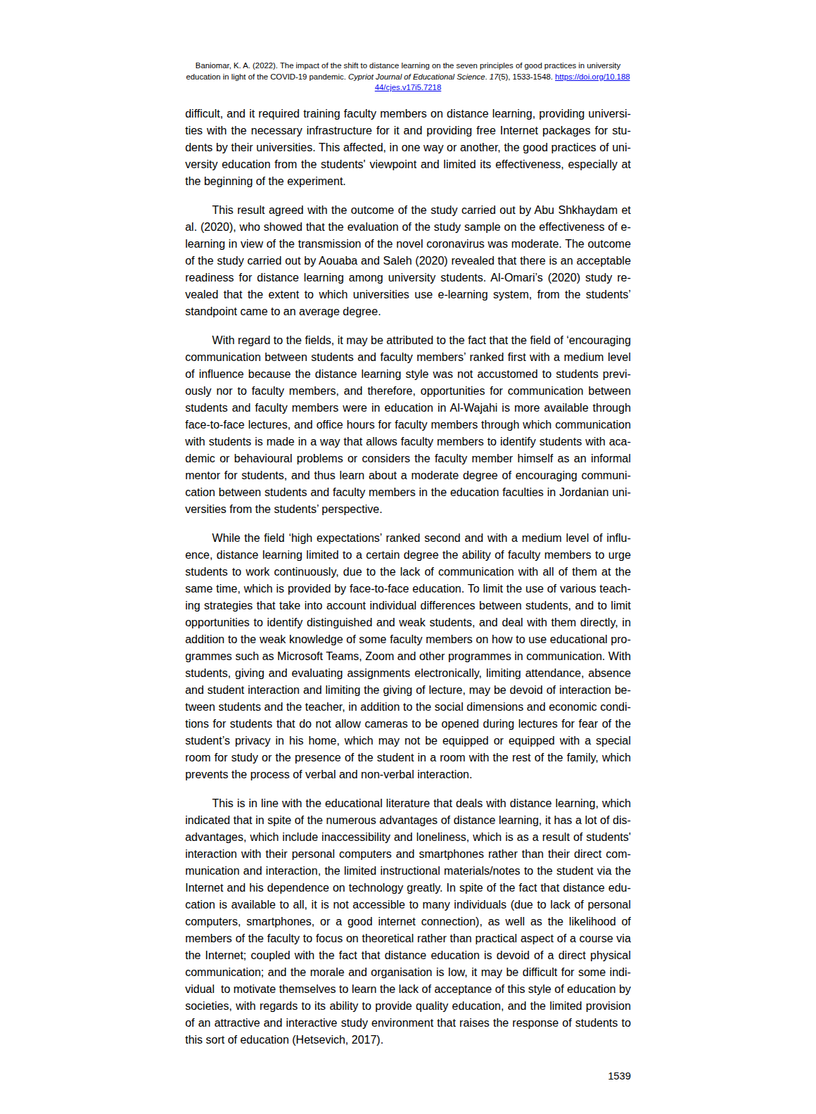Baniomar, K. A. (2022). The impact of the shift to distance learning on the seven principles of good practices in university education in light of the COVID-19 pandemic. Cypriot Journal of Educational Science. 17(5), 1533-1548. https://doi.org/10.18844/cjes.v17i5.7218
difficult, and it required training faculty members on distance learning, providing universities with the necessary infrastructure for it and providing free Internet packages for students by their universities. This affected, in one way or another, the good practices of university education from the students' viewpoint and limited its effectiveness, especially at the beginning of the experiment.
This result agreed with the outcome of the study carried out by Abu Shkhaydam et al. (2020), who showed that the evaluation of the study sample on the effectiveness of e-learning in view of the transmission of the novel coronavirus was moderate. The outcome of the study carried out by Aouaba and Saleh (2020) revealed that there is an acceptable readiness for distance learning among university students. Al-Omari’s (2020) study revealed that the extent to which universities use e-learning system, from the students’ standpoint came to an average degree.
With regard to the fields, it may be attributed to the fact that the field of ‘encouraging communication between students and faculty members’ ranked first with a medium level of influence because the distance learning style was not accustomed to students previously nor to faculty members, and therefore, opportunities for communication between students and faculty members were in education in Al-Wajahi is more available through face-to-face lectures, and office hours for faculty members through which communication with students is made in a way that allows faculty members to identify students with academic or behavioural problems or considers the faculty member himself as an informal mentor for students, and thus learn about a moderate degree of encouraging communication between students and faculty members in the education faculties in Jordanian universities from the students’ perspective.
While the field ‘high expectations’ ranked second and with a medium level of influence, distance learning limited to a certain degree the ability of faculty members to urge students to work continuously, due to the lack of communication with all of them at the same time, which is provided by face-to-face education. To limit the use of various teaching strategies that take into account individual differences between students, and to limit opportunities to identify distinguished and weak students, and deal with them directly, in addition to the weak knowledge of some faculty members on how to use educational programmes such as Microsoft Teams, Zoom and other programmes in communication. With students, giving and evaluating assignments electronically, limiting attendance, absence and student interaction and limiting the giving of lecture, may be devoid of interaction between students and the teacher, in addition to the social dimensions and economic conditions for students that do not allow cameras to be opened during lectures for fear of the student’s privacy in his home, which may not be equipped or equipped with a special room for study or the presence of the student in a room with the rest of the family, which prevents the process of verbal and non-verbal interaction.
This is in line with the educational literature that deals with distance learning, which indicated that in spite of the numerous advantages of distance learning, it has a lot of disadvantages, which include inaccessibility and loneliness, which is as a result of students' interaction with their personal computers and smartphones rather than their direct communication and interaction, the limited instructional materials/notes to the student via the Internet and his dependence on technology greatly. In spite of the fact that distance education is available to all, it is not accessible to many individuals (due to lack of personal computers, smartphones, or a good internet connection), as well as the likelihood of members of the faculty to focus on theoretical rather than practical aspect of a course via the Internet; coupled with the fact that distance education is devoid of a direct physical communication; and the morale and organisation is low, it may be difficult for some individual to motivate themselves to learn the lack of acceptance of this style of education by societies, with regards to its ability to provide quality education, and the limited provision of an attractive and interactive study environment that raises the response of students to this sort of education (Hetsevich, 2017).
1539